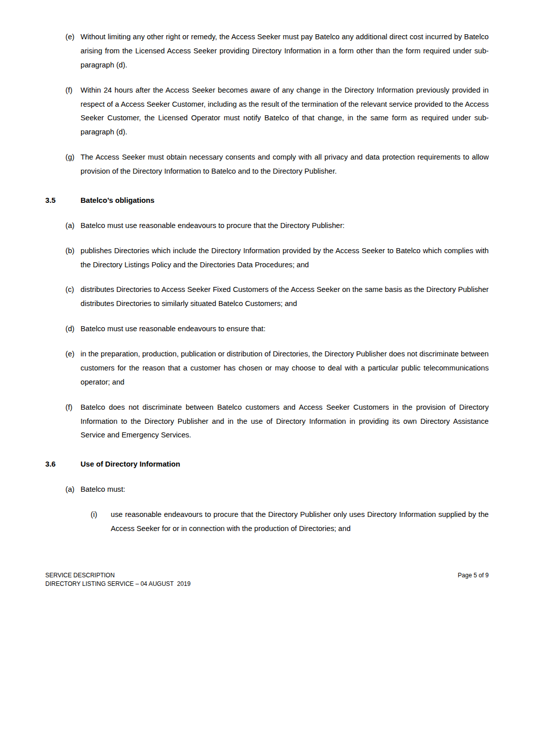(e)
Without limiting any other right or remedy, the Access Seeker must pay Batelco any additional direct cost incurred by Batelco arising from the Licensed Access Seeker providing Directory Information in a form other than the form required under sub-paragraph (d).
(f)
Within 24 hours after the Access Seeker becomes aware of any change in the Directory Information previously provided in respect of a Access Seeker Customer, including as the result of the termination of the relevant service provided to the Access Seeker Customer, the Licensed Operator must notify Batelco of that change, in the same form as required under sub-paragraph (d).
(g)
The Access Seeker must obtain necessary consents and comply with all privacy and data protection requirements to allow provision of the Directory Information to Batelco and to the Directory Publisher.
3.5 Batelco’s obligations
(a)
Batelco must use reasonable endeavours to procure that the Directory Publisher:
(b)
publishes Directories which include the Directory Information provided by the Access Seeker to Batelco which complies with the Directory Listings Policy and the Directories Data Procedures; and
(c)
distributes Directories to Access Seeker Fixed Customers of the Access Seeker on the same basis as the Directory Publisher distributes Directories to similarly situated Batelco Customers; and
(d)
Batelco must use reasonable endeavours to ensure that:
(e)
in the preparation, production, publication or distribution of Directories, the Directory Publisher does not discriminate between customers for the reason that a customer has chosen or may choose to deal with a particular public telecommunications operator; and
(f)
Batelco does not discriminate between Batelco customers and Access Seeker Customers in the provision of Directory Information to the Directory Publisher and in the use of Directory Information in providing its own Directory Assistance Service and Emergency Services.
3.6 Use of Directory Information
(a)
Batelco must:
(i)
use reasonable endeavours to procure that the Directory Publisher only uses Directory Information supplied by the Access Seeker for or in connection with the production of Directories; and
SERVICE DESCRIPTION
DIRECTORY LISTING SERVICE – 04 AUGUST 2019
Page 5 of 9